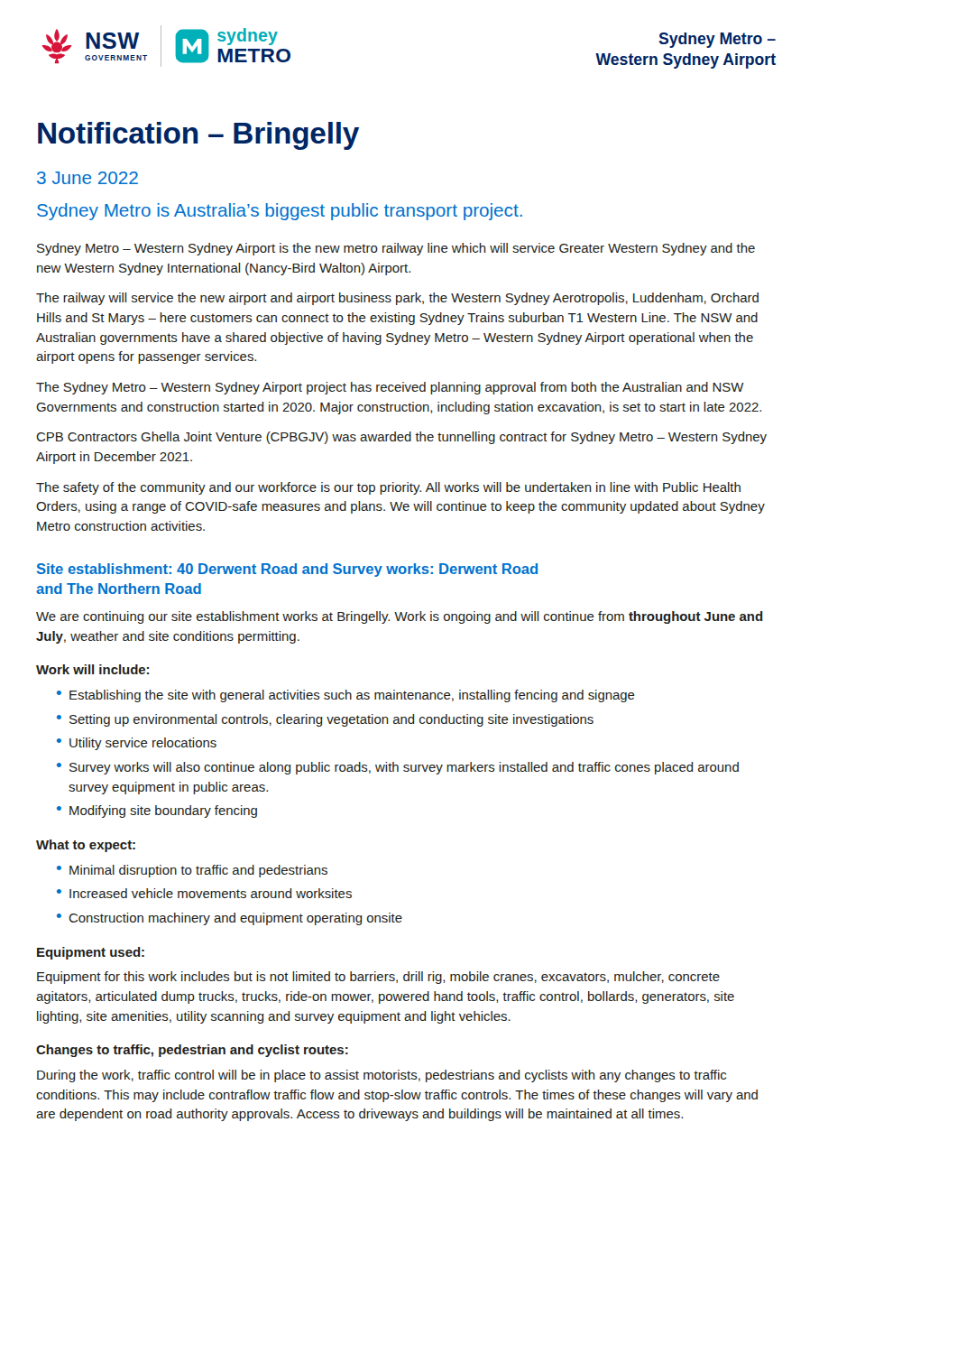NSW GOVERNMENT
sydney METRO
Sydney Metro –
Western Sydney Airport
Notification – Bringelly
3 June 2022
Sydney Metro is Australia’s biggest public transport project.
Sydney Metro – Western Sydney Airport is the new metro railway line which will service Greater Western Sydney and the new Western Sydney International (Nancy-Bird Walton) Airport.
The railway will service the new airport and airport business park, the Western Sydney Aerotropolis, Luddenham, Orchard Hills and St Marys – here customers can connect to the existing Sydney Trains suburban T1 Western Line. The NSW and Australian governments have a shared objective of having Sydney Metro – Western Sydney Airport operational when the airport opens for passenger services.
The Sydney Metro – Western Sydney Airport project has received planning approval from both the Australian and NSW Governments and construction started in 2020. Major construction, including station excavation, is set to start in late 2022.
CPB Contractors Ghella Joint Venture (CPBGJV) was awarded the tunnelling contract for Sydney Metro – Western Sydney Airport in December 2021.
The safety of the community and our workforce is our top priority. All works will be undertaken in line with Public Health Orders, using a range of COVID-safe measures and plans. We will continue to keep the community updated about Sydney Metro construction activities.
Site establishment: 40 Derwent Road and Survey works: Derwent Road
and The Northern Road
We are continuing our site establishment works at Bringelly. Work is ongoing and will continue from throughout June and July, weather and site conditions permitting.
Work will include:
Establishing the site with general activities such as maintenance, installing fencing and signage
Setting up environmental controls, clearing vegetation and conducting site investigations
Utility service relocations
Survey works will also continue along public roads, with survey markers installed and traffic cones placed around survey equipment in public areas.
Modifying site boundary fencing
What to expect:
Minimal disruption to traffic and pedestrians
Increased vehicle movements around worksites
Construction machinery and equipment operating onsite
Equipment used:
Equipment for this work includes but is not limited to barriers, drill rig, mobile cranes, excavators, mulcher, concrete agitators, articulated dump trucks, trucks, ride-on mower, powered hand tools, traffic control, bollards, generators, site lighting, site amenities, utility scanning and survey equipment and light vehicles.
Changes to traffic, pedestrian and cyclist routes:
During the work, traffic control will be in place to assist motorists, pedestrians and cyclists with any changes to traffic conditions. This may include contraflow traffic flow and stop-slow traffic controls. The times of these changes will vary and are dependent on road authority approvals. Access to driveways and buildings will be maintained at all times.